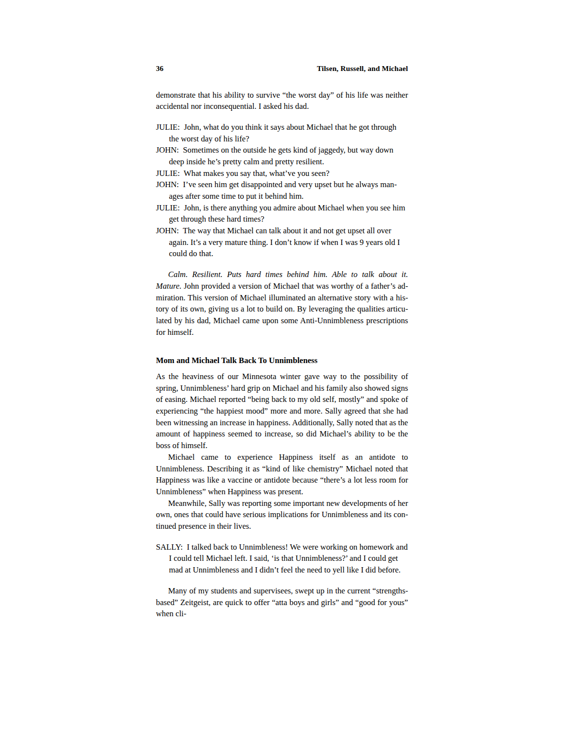36 Tilsen, Russell, and Michael
demonstrate that his ability to survive “the worst day” of his life was neither accidental nor inconsequential. I asked his dad.
JULIE: John, what do you think it says about Michael that he got through the worst day of his life?
JOHN: Sometimes on the outside he gets kind of jaggedy, but way down deep inside he’s pretty calm and pretty resilient.
JULIE: What makes you say that, what’ve you seen?
JOHN: I’ve seen him get disappointed and very upset but he always manages after some time to put it behind him.
JULIE: John, is there anything you admire about Michael when you see him get through these hard times?
JOHN: The way that Michael can talk about it and not get upset all over again. It’s a very mature thing. I don’t know if when I was 9 years old I could do that.
Calm. Resilient. Puts hard times behind him. Able to talk about it. Mature. John provided a version of Michael that was worthy of a father’s admiration. This version of Michael illuminated an alternative story with a history of its own, giving us a lot to build on. By leveraging the qualities articulated by his dad, Michael came upon some Anti-Unnimbleness prescriptions for himself.
Mom and Michael Talk Back To Unnimbleness
As the heaviness of our Minnesota winter gave way to the possibility of spring, Unnimbleness’ hard grip on Michael and his family also showed signs of easing. Michael reported “being back to my old self, mostly” and spoke of experiencing “the happiest mood” more and more. Sally agreed that she had been witnessing an increase in happiness. Additionally, Sally noted that as the amount of happiness seemed to increase, so did Michael’s ability to be the boss of himself.
Michael came to experience Happiness itself as an antidote to Unnimbleness. Describing it as “kind of like chemistry” Michael noted that Happiness was like a vaccine or antidote because “there’s a lot less room for Unnimbleness” when Happiness was present.
Meanwhile, Sally was reporting some important new developments of her own, ones that could have serious implications for Unnimbleness and its continued presence in their lives.
SALLY: I talked back to Unnimbleness! We were working on homework and I could tell Michael left. I said, ‘is that Unnimbleness?’ and I could get mad at Unnimbleness and I didn’t feel the need to yell like I did before.
Many of my students and supervisees, swept up in the current “strengths-based” Zeitgeist, are quick to offer “atta boys and girls” and “good for yous” when cli-